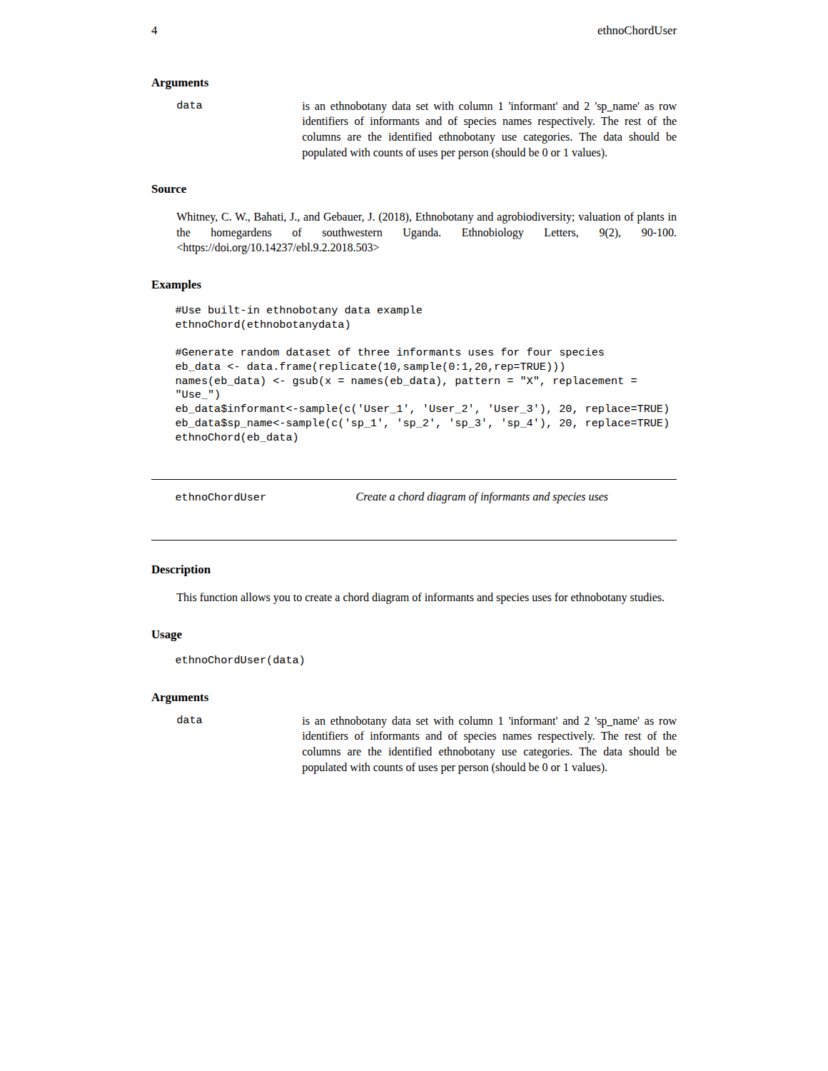4 ethnoChordUser
Arguments
data
is an ethnobotany data set with column 1 'informant' and 2 'sp_name' as row identifiers of informants and of species names respectively. The rest of the columns are the identified ethnobotany use categories. The data should be populated with counts of uses per person (should be 0 or 1 values).
Source
Whitney, C. W., Bahati, J., and Gebauer, J. (2018), Ethnobotany and agrobiodiversity; valuation of plants in the homegardens of southwestern Uganda. Ethnobiology Letters, 9(2), 90-100. <https://doi.org/10.14237/ebl.9.2.2018.503>
Examples
#Use built-in ethnobotany data example
ethnoChord(ethnobotanydata)

#Generate random dataset of three informants uses for four species
eb_data <- data.frame(replicate(10,sample(0:1,20,rep=TRUE)))
names(eb_data) <- gsub(x = names(eb_data), pattern = "X", replacement = "Use_")
eb_data$informant<-sample(c('User_1', 'User_2', 'User_3'), 20, replace=TRUE)
eb_data$sp_name<-sample(c('sp_1', 'sp_2', 'sp_3', 'sp_4'), 20, replace=TRUE)
ethnoChord(eb_data)
ethnoChordUser Create a chord diagram of informants and species uses
Description
This function allows you to create a chord diagram of informants and species uses for ethnobotany studies.
Usage
ethnoChordUser(data)
Arguments
data
is an ethnobotany data set with column 1 'informant' and 2 'sp_name' as row identifiers of informants and of species names respectively. The rest of the columns are the identified ethnobotany use categories. The data should be populated with counts of uses per person (should be 0 or 1 values).